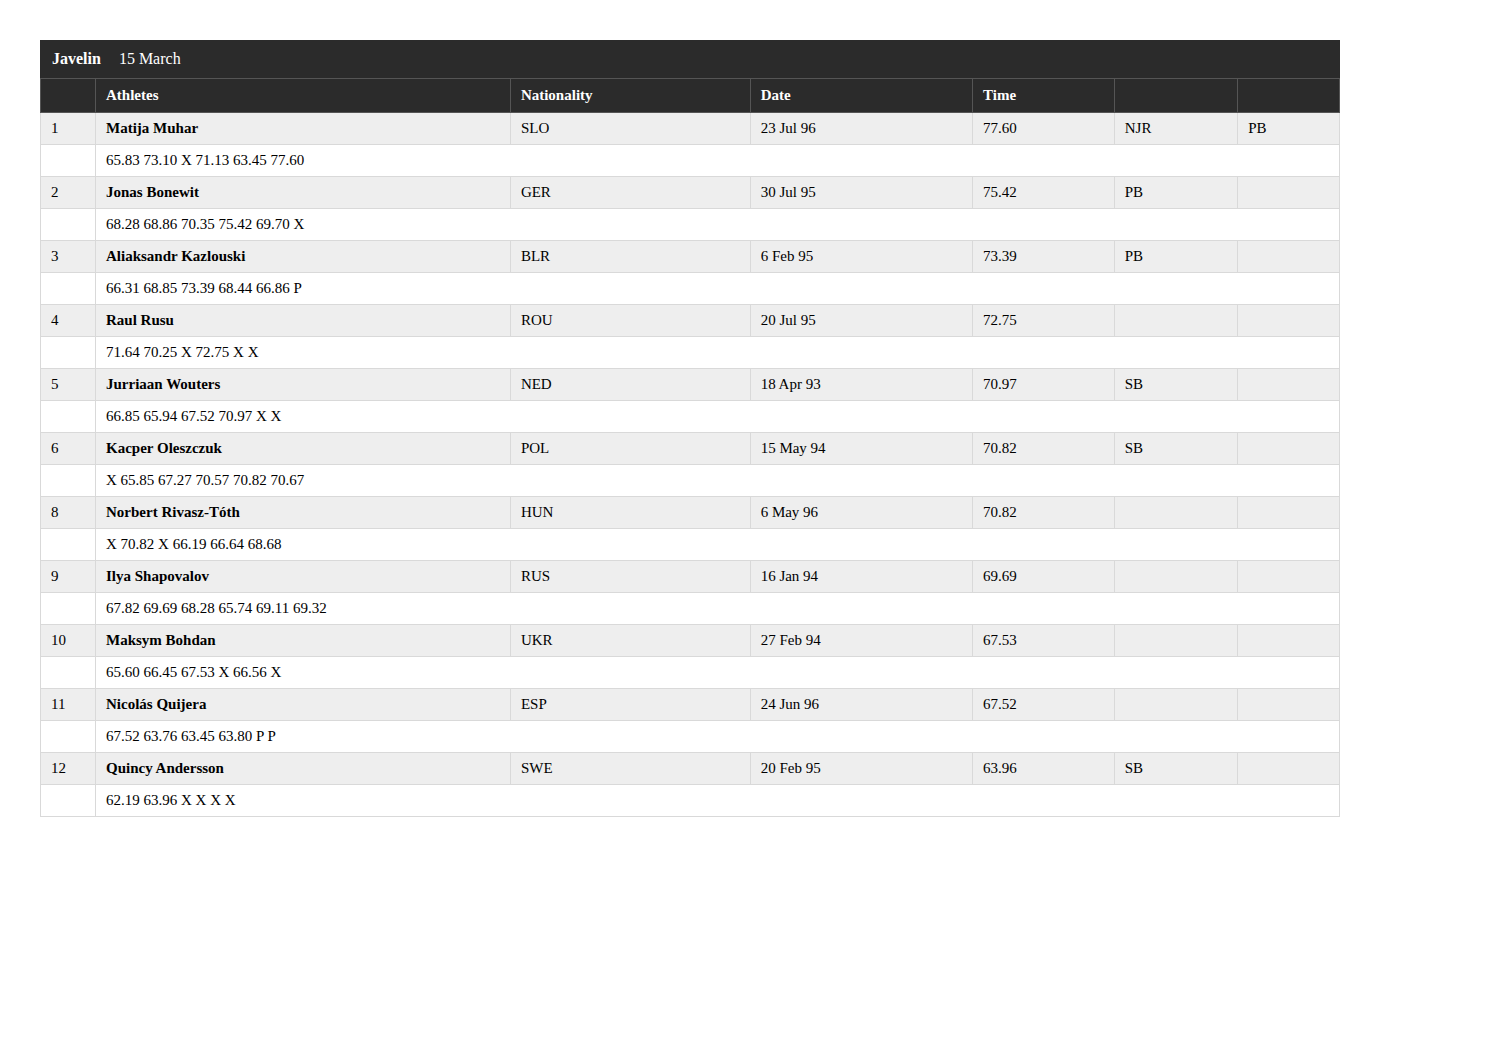Javelin 15 March
| | Athletes | Nationality | Date | Time | | |
| --- | --- | --- | --- | --- | --- | --- |
| 1 | Matija Muhar | SLO | 23 Jul 96 | 77.60 | NJR | PB |
| | 65.83 73.10 X 71.13 63.45 77.60 |
| 2 | Jonas Bonewit | GER | 30 Jul 95 | 75.42 | PB | |
| | 68.28 68.86 70.35 75.42 69.70 X |
| 3 | Aliaksandr Kazlouski | BLR | 6 Feb 95 | 73.39 | PB | |
| | 66.31 68.85 73.39 68.44 66.86 P |
| 4 | Raul Rusu | ROU | 20 Jul 95 | 72.75 | | |
| | 71.64 70.25 X 72.75 X X |
| 5 | Jurriaan Wouters | NED | 18 Apr 93 | 70.97 | SB | |
| | 66.85 65.94 67.52 70.97 X X |
| 6 | Kacper Oleszczuk | POL | 15 May 94 | 70.82 | SB | |
| | X 65.85 67.27 70.57 70.82 70.67 |
| 8 | Norbert Rivasz-Tóth | HUN | 6 May 96 | 70.82 | | |
| | X 70.82 X 66.19 66.64 68.68 |
| 9 | Ilya Shapovalov | RUS | 16 Jan 94 | 69.69 | | |
| | 67.82 69.69 68.28 65.74 69.11 69.32 |
| 10 | Maksym Bohdan | UKR | 27 Feb 94 | 67.53 | | |
| | 65.60 66.45 67.53 X 66.56 X |
| 11 | Nicolás Quijera | ESP | 24 Jun 96 | 67.52 | | |
| | 67.52 63.76 63.45 63.80 P P |
| 12 | Quincy Andersson | SWE | 20 Feb 95 | 63.96 | SB | |
| | 62.19 63.96 X X X X |